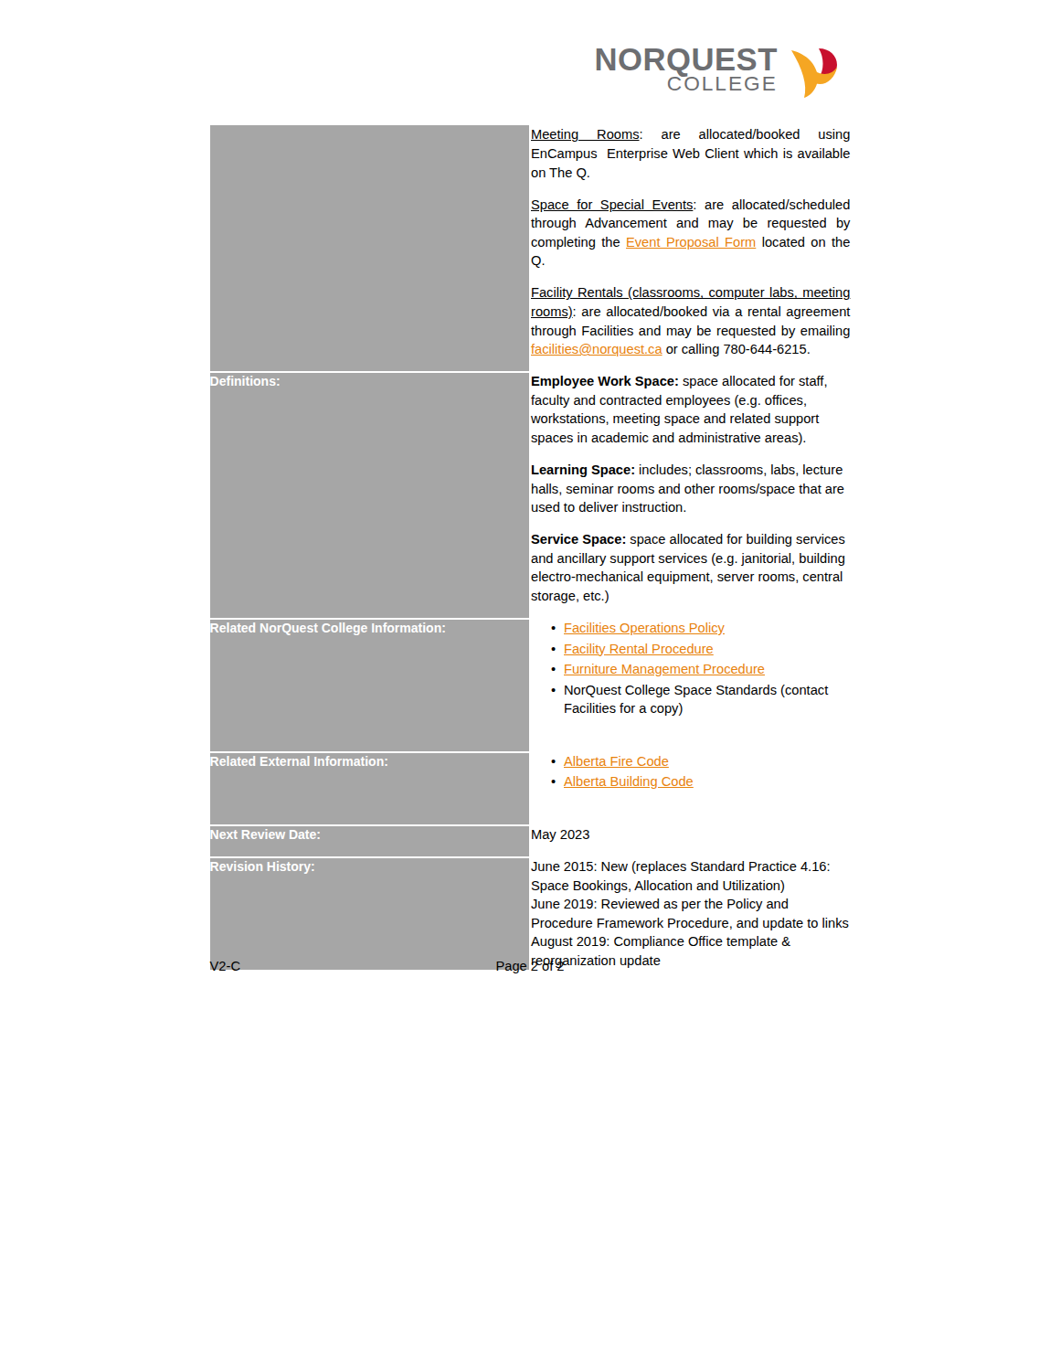| NORQUEST COLLEGE | |
| | Meeting Rooms : are allocated/booked using EnCampus Enterprise Web Client which is available on The Q. Space for Special Events : are allocated/scheduled through Advancement and may be requested by completing the Event Proposal Form located on the Q. Facility Rentals (classrooms, computer labs, meeting rooms) : are allocated/booked via a rental agreement through Facilities and may be requested by emailing facilities@norquest.ca or calling 780-644-6215. |
| Definitions: | Employee Work Space: space allocated for staff, faculty and contracted employees (e.g. offices, workstations, meeting space and related support spaces in academic and administrative areas). Learning Space: includes; classrooms, labs, lecture halls, seminar rooms and other rooms/space that are used to deliver instruction. Service Space: space allocated for building services and ancillary support services (e.g. janitorial, building electro-mechanical equipment, server rooms, central storage, etc.) |
| Related NorQuest College Information: | Facilities Operations Policy Facility Rental Procedure Furniture Management Procedure NorQuest College Space Standards (contact Facilities for a copy) |
| Related External Information: | Alberta Fire Code Alberta Building Code |
| Next Review Date: | May 2023 |
| Revision History: | June 2015: New (replaces Standard Practice 4.16: Space Bookings, Allocation and Utilization) June 2019: Reviewed as per the Policy and Procedure Framework Procedure, and update to links August 2019: Compliance Office template & reorganization update |
| V2-C | Page 2 of 2 | |